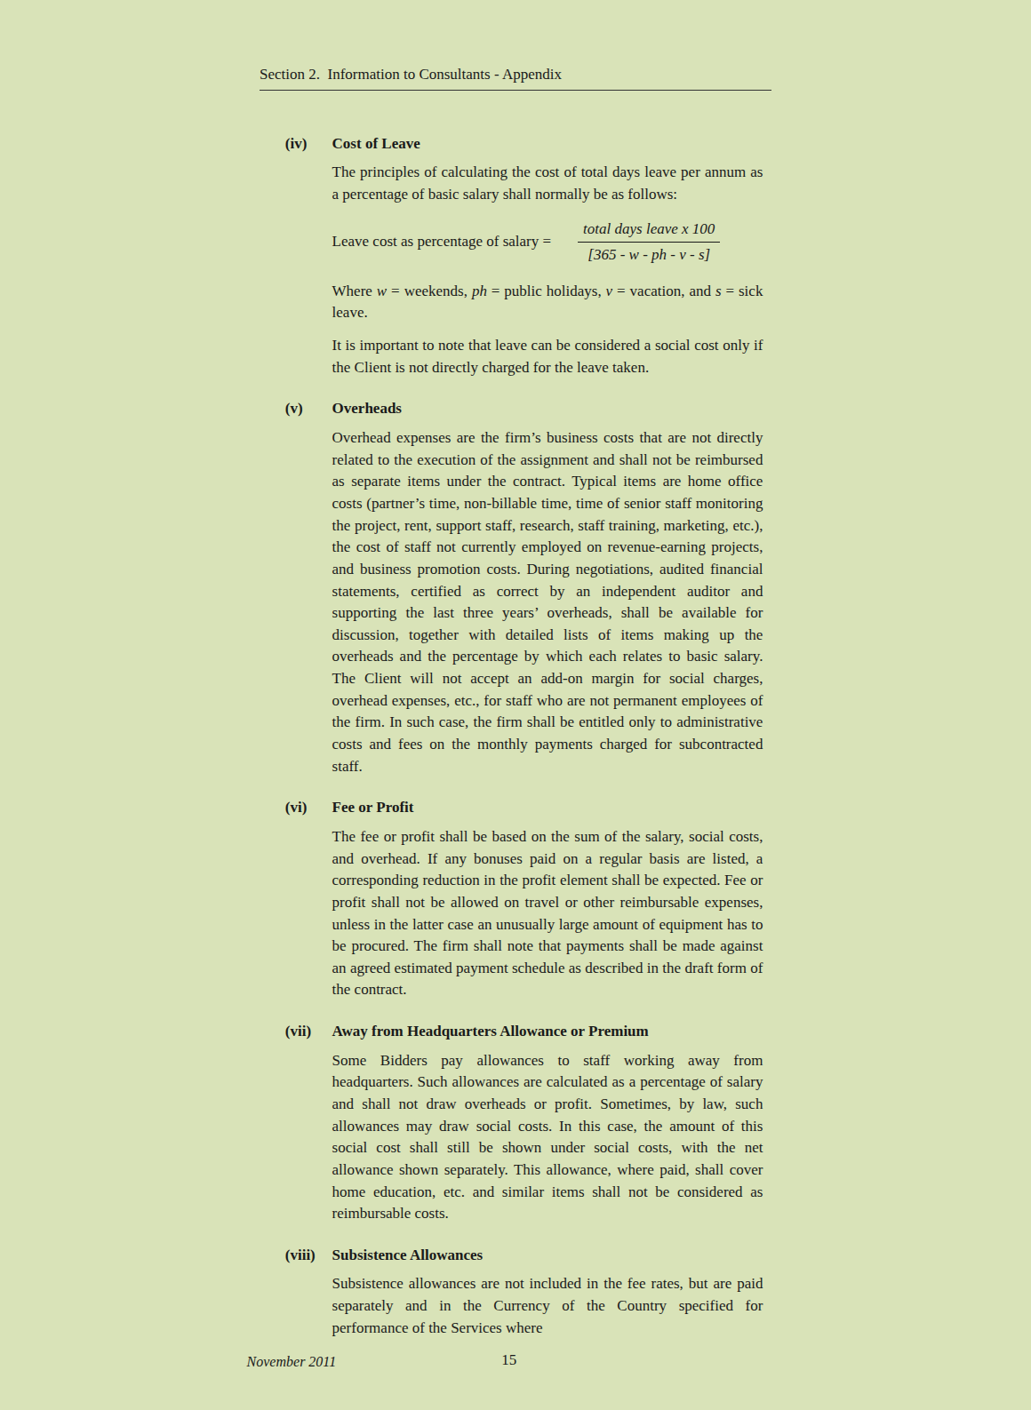Section 2. Information to Consultants - Appendix
(iv) Cost of Leave
The principles of calculating the cost of total days leave per annum as a percentage of basic salary shall normally be as follows:
Leave cost as percentage of salary =
total days leave x 100 [365 - w - ph - v - s]
Where w = weekends, ph = public holidays, v = vacation, and s = sick leave.
It is important to note that leave can be considered a social cost only if the Client is not directly charged for the leave taken.
(v) Overheads
Overhead expenses are the firm’s business costs that are not directly related to the execution of the assignment and shall not be reimbursed as separate items under the contract. Typical items are home office costs (partner’s time, non-billable time, time of senior staff monitoring the project, rent, support staff, research, staff training, marketing, etc.), the cost of staff not currently employed on revenue-earning projects, and business promotion costs. During negotiations, audited financial statements, certified as correct by an independent auditor and supporting the last three years’ overheads, shall be available for discussion, together with detailed lists of items making up the overheads and the percentage by which each relates to basic salary. The Client will not accept an add-on margin for social charges, overhead expenses, etc., for staff who are not permanent employees of the firm. In such case, the firm shall be entitled only to administrative costs and fees on the monthly payments charged for subcontracted staff.
(vi) Fee or Profit
The fee or profit shall be based on the sum of the salary, social costs, and overhead. If any bonuses paid on a regular basis are listed, a corresponding reduction in the profit element shall be expected. Fee or profit shall not be allowed on travel or other reimbursable expenses, unless in the latter case an unusually large amount of equipment has to be procured. The firm shall note that payments shall be made against an agreed estimated payment schedule as described in the draft form of the contract.
(vii) Away from Headquarters Allowance or Premium
Some Bidders pay allowances to staff working away from headquarters. Such allowances are calculated as a percentage of salary and shall not draw overheads or profit. Sometimes, by law, such allowances may draw social costs. In this case, the amount of this social cost shall still be shown under social costs, with the net allowance shown separately. This allowance, where paid, shall cover home education, etc. and similar items shall not be considered as reimbursable costs.
(viii) Subsistence Allowances
Subsistence allowances are not included in the fee rates, but are paid separately and in the Currency of the Country specified for performance of the Services where
November 2011
15